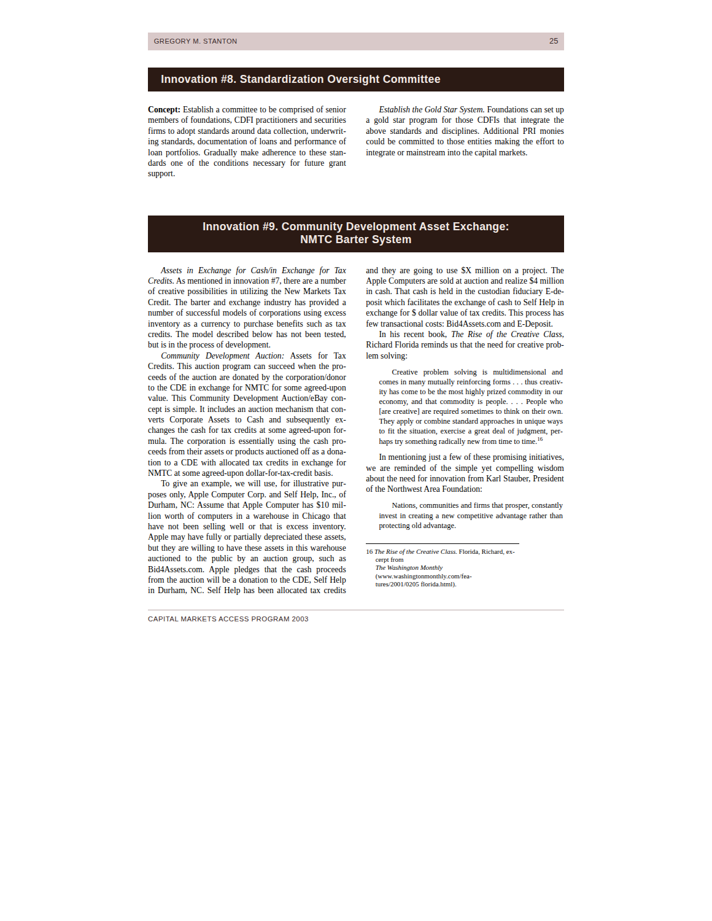GREGORY M. STANTON
25
Innovation #8. Standardization Oversight Committee
Concept: Establish a committee to be comprised of senior members of foundations, CDFI practitioners and securities firms to adopt standards around data collection, underwriting standards, documentation of loans and performance of loan portfolios. Gradually make adherence to these standards one of the conditions necessary for future grant support.
Establish the Gold Star System. Foundations can set up a gold star program for those CDFIs that integrate the above standards and disciplines. Additional PRI monies could be committed to those entities making the effort to integrate or mainstream into the capital markets.
Innovation #9. Community Development Asset Exchange:
NMTC Barter System
Assets in Exchange for Cash/in Exchange for Tax Credits. As mentioned in innovation #7, there are a number of creative possibilities in utilizing the New Markets Tax Credit. The barter and exchange industry has provided a number of successful models of corporations using excess inventory as a currency to purchase benefits such as tax credits. The model described below has not been tested, but is in the process of development.
Community Development Auction: Assets for Tax Credits. This auction program can succeed when the proceeds of the auction are donated by the corporation/donor to the CDE in exchange for NMTC for some agreed-upon value. This Community Development Auction/eBay concept is simple. It includes an auction mechanism that converts Corporate Assets to Cash and subsequently exchanges the cash for tax credits at some agreed-upon formula. The corporation is essentially using the cash proceeds from their assets or products auctioned off as a donation to a CDE with allocated tax credits in exchange for NMTC at some agreed-upon dollar-for-tax-credit basis.
To give an example, we will use, for illustrative purposes only, Apple Computer Corp. and Self Help, Inc., of Durham, NC: Assume that Apple Computer has $10 million worth of computers in a warehouse in Chicago that have not been selling well or that is excess inventory. Apple may have fully or partially depreciated these assets, but they are willing to have these assets in this warehouse auctioned to the public by an auction group, such as Bid4Assets.com. Apple pledges that the cash proceeds from the auction will be a donation to the CDE, Self Help in Durham, NC. Self Help has been allocated tax credits and they are going to use $X million on a project. The Apple Computers are sold at auction and realize $4 million in cash. That cash is held in the custodian fiduciary E-deposit which facilitates the exchange of cash to Self Help in exchange for $ dollar value of tax credits. This process has few transactional costs: Bid4Assets.com and E-Deposit.
In his recent book, The Rise of the Creative Class, Richard Florida reminds us that the need for creative problem solving:
Creative problem solving is multidimensional and comes in many mutually reinforcing forms . . . thus creativity has come to be the most highly prized commodity in our economy, and that commodity is people. . . . People who [are creative] are required sometimes to think on their own. They apply or combine standard approaches in unique ways to fit the situation, exercise a great deal of judgment, perhaps try something radically new from time to time.16
In mentioning just a few of these promising initiatives, we are reminded of the simple yet compelling wisdom about the need for innovation from Karl Stauber, President of the Northwest Area Foundation:
Nations, communities and firms that prosper, constantly invest in creating a new competitive advantage rather than protecting old advantage.
16 The Rise of the Creative Class. Florida, Richard, excerpt from The Washington Monthly (www.washingtonmonthly.com/fea- tures/2001/0205 florida.html).
CAPITAL MARKETS ACCESS PROGRAM 2003